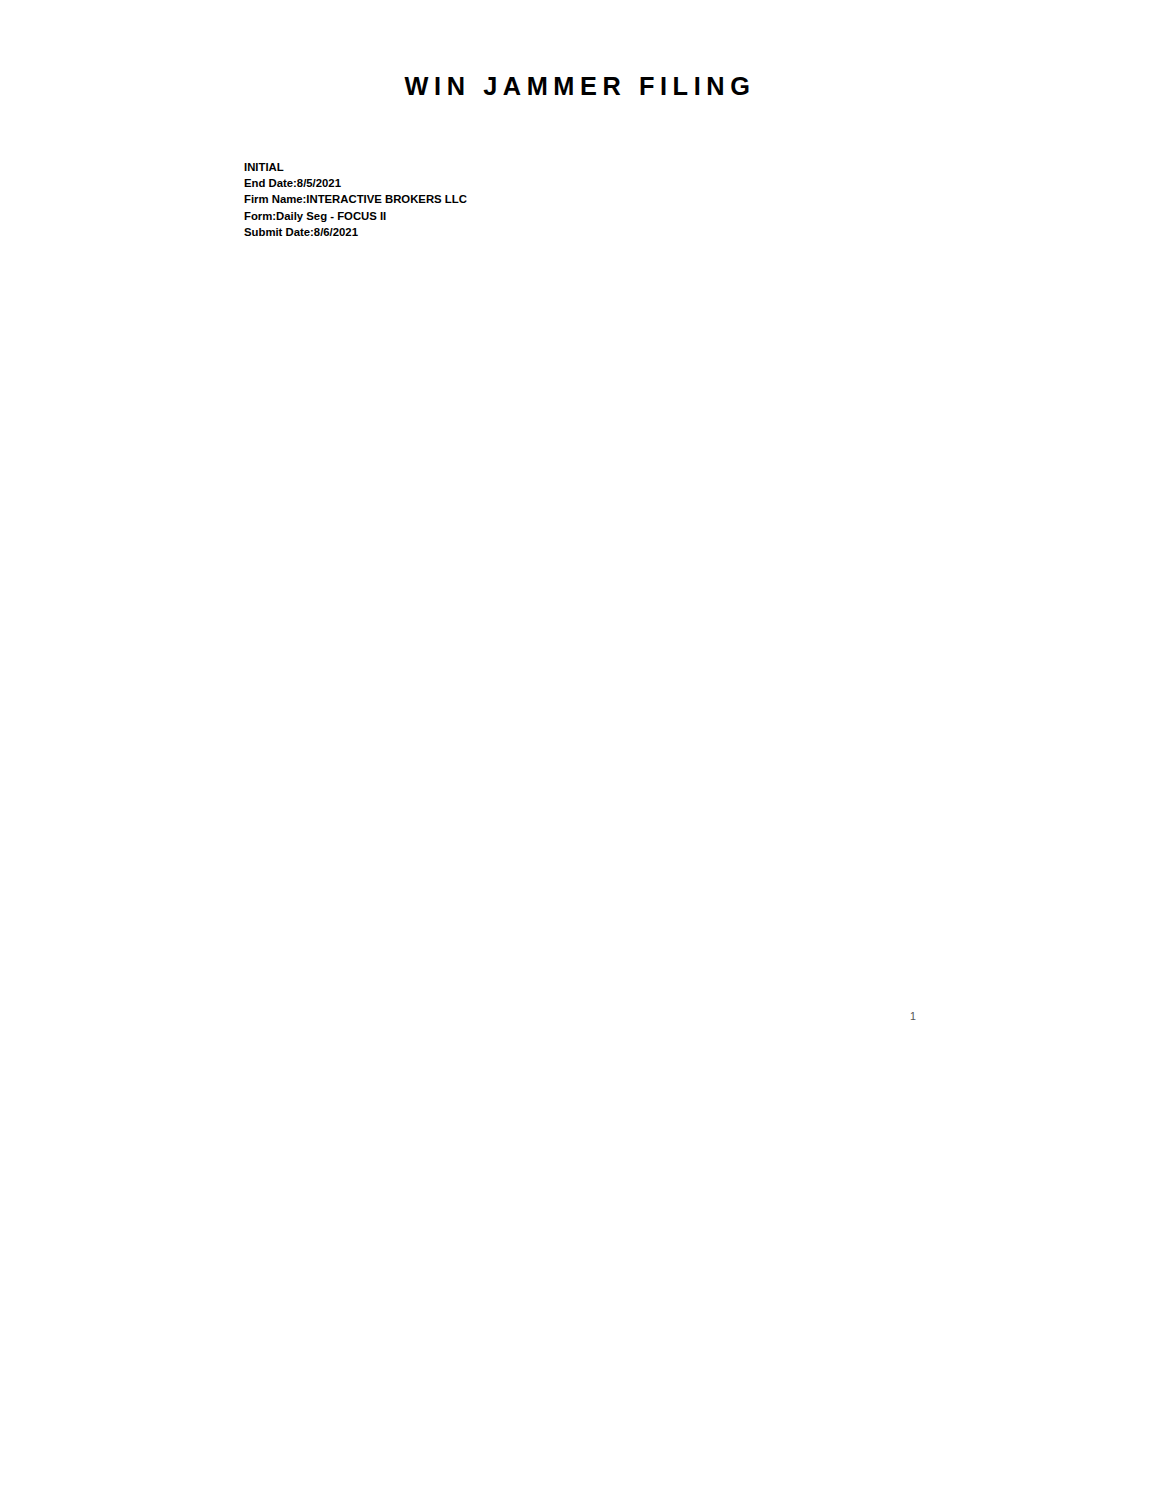WIN JAMMER FILING
INITIAL
End Date:8/5/2021
Firm Name:INTERACTIVE BROKERS LLC
Form:Daily Seg - FOCUS II
Submit Date:8/6/2021
1